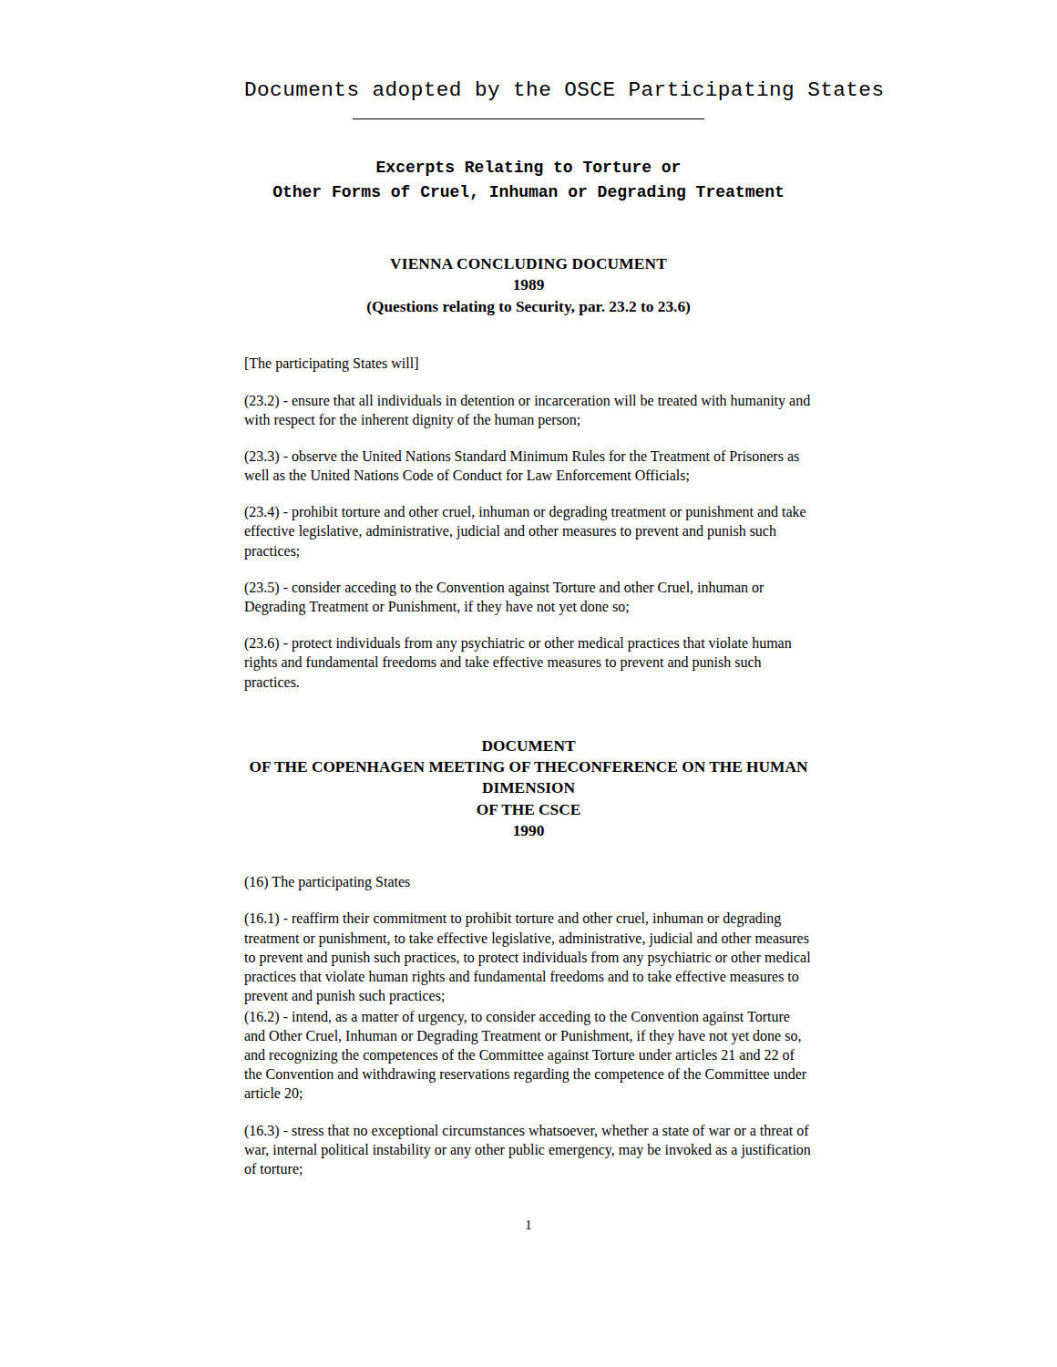Documents adopted by the OSCE Participating States
Excerpts Relating to Torture or
Other Forms of Cruel, Inhuman or Degrading Treatment
VIENNA CONCLUDING DOCUMENT
1989
(Questions relating to Security, par. 23.2 to 23.6)
[The participating States will]
(23.2) - ensure that all individuals in detention or incarceration will be treated with humanity and with respect for the inherent dignity of the human person;
(23.3) - observe the United Nations Standard Minimum Rules for the Treatment of Prisoners as well as the United Nations Code of Conduct for Law Enforcement Officials;
(23.4) - prohibit torture and other cruel, inhuman or degrading treatment or punishment and take effective legislative, administrative, judicial and other measures to prevent and punish such practices;
(23.5) - consider acceding to the Convention against Torture and other Cruel, inhuman or Degrading Treatment or Punishment, if they have not yet done so;
(23.6) - protect individuals from any psychiatric or other medical practices that violate human rights and fundamental freedoms and take effective measures to prevent and punish such practices.
DOCUMENT
OF THE COPENHAGEN MEETING OF THECONFERENCE ON THE HUMAN DIMENSION
OF THE CSCE
1990
(16) The participating States
(16.1) - reaffirm their commitment to prohibit torture and other cruel, inhuman or degrading treatment or punishment, to take effective legislative, administrative, judicial and other measures to prevent and punish such practices, to protect individuals from any psychiatric or other medical practices that violate human rights and fundamental freedoms and to take effective measures to prevent and punish such practices;
(16.2) - intend, as a matter of urgency, to consider acceding to the Convention against Torture and Other Cruel, Inhuman or Degrading Treatment or Punishment, if they have not yet done so, and recognizing the competences of the Committee against Torture under articles 21 and 22 of the Convention and withdrawing reservations regarding the competence of the Committee under article 20;
(16.3) - stress that no exceptional circumstances whatsoever, whether a state of war or a threat of war, internal political instability or any other public emergency, may be invoked as a justification of torture;
1